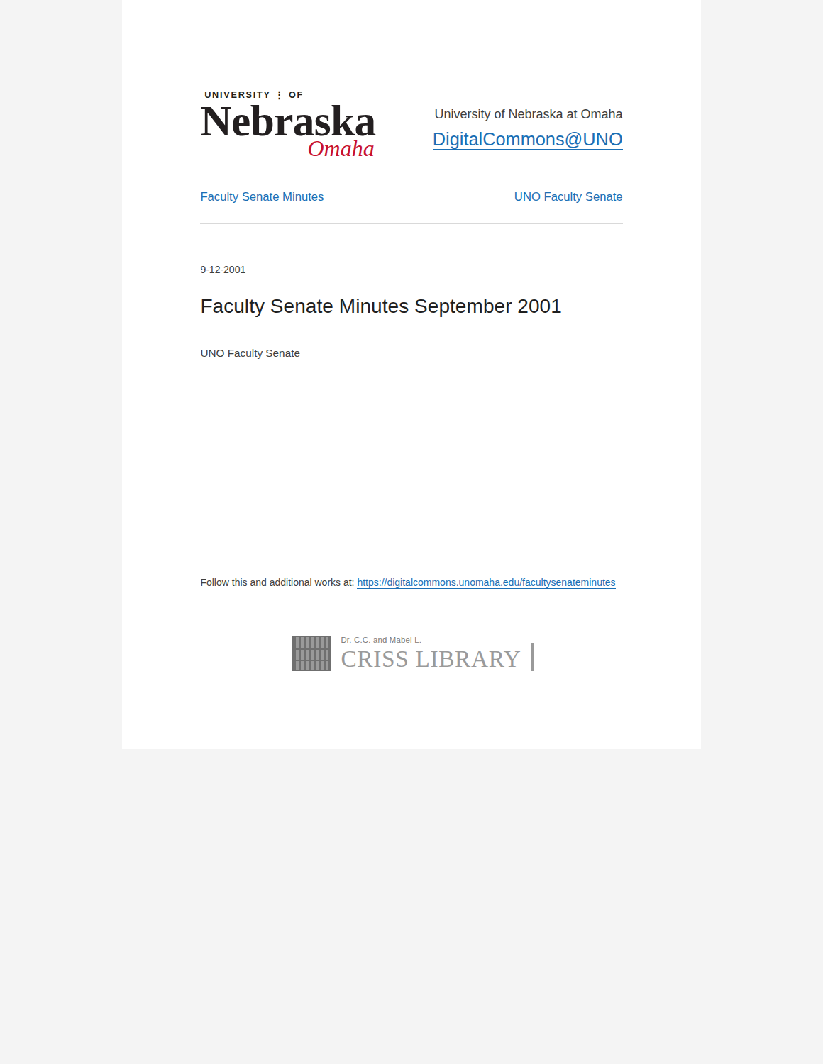UNIVERSITY ⋮ OF
Nebraska
Omaha
University of Nebraska at Omaha
DigitalCommons@UNO
Faculty Senate Minutes
UNO Faculty Senate
9-12-2001
Faculty Senate Minutes September 2001
UNO Faculty Senate
Follow this and additional works at: https://digitalcommons.unomaha.edu/facultysenateminutes
Dr. C.C. and Mabel L.
CRISS LIBRARY